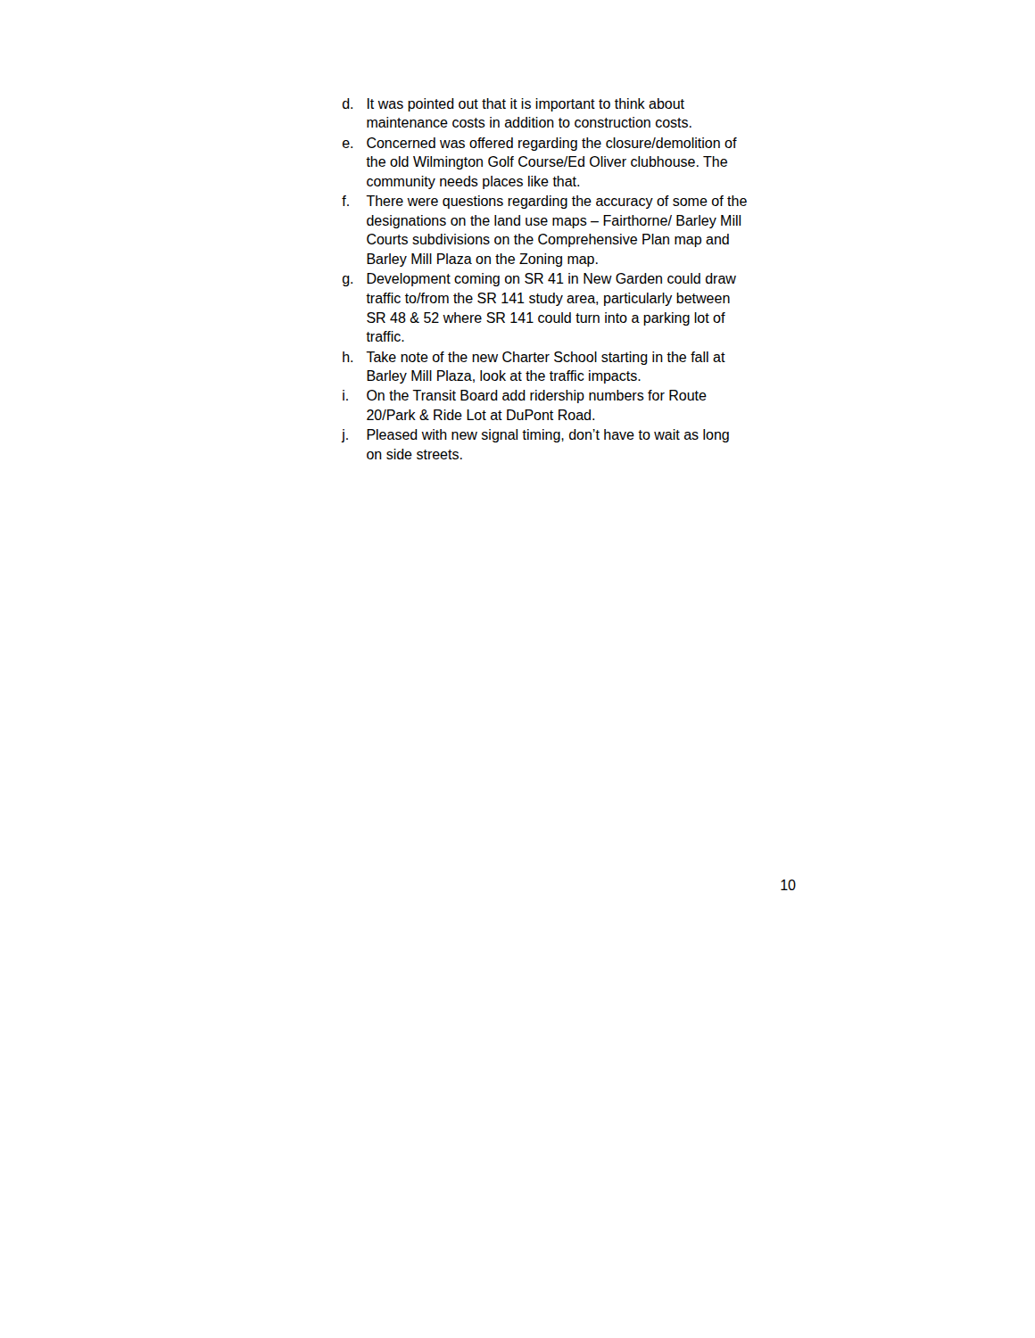d. It was pointed out that it is important to think about maintenance costs in addition to construction costs.
e. Concerned was offered regarding the closure/demolition of the old Wilmington Golf Course/Ed Oliver clubhouse. The community needs places like that.
f. There were questions regarding the accuracy of some of the designations on the land use maps – Fairthorne/ Barley Mill Courts subdivisions on the Comprehensive Plan map and Barley Mill Plaza on the Zoning map.
g. Development coming on SR 41 in New Garden could draw traffic to/from the SR 141 study area, particularly between SR 48 & 52 where SR 141 could turn into a parking lot of traffic.
h. Take note of the new Charter School starting in the fall at Barley Mill Plaza, look at the traffic impacts.
i. On the Transit Board add ridership numbers for Route 20/Park & Ride Lot at DuPont Road.
j. Pleased with new signal timing, don’t have to wait as long on side streets.
10